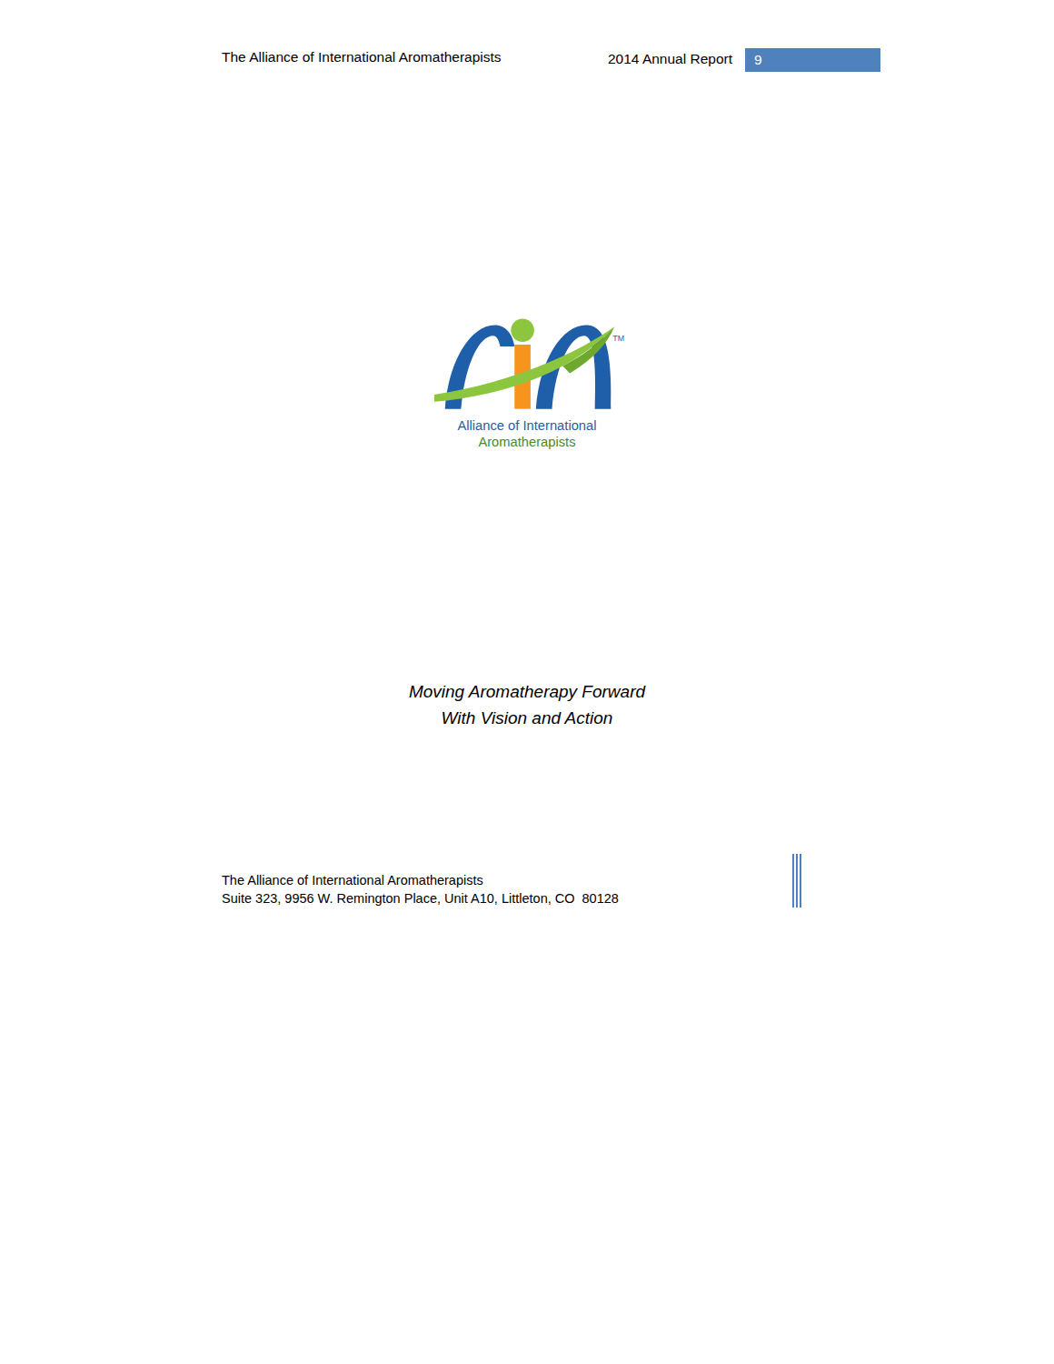The Alliance of International Aromatherapists
2014 Annual Report
9
TM Alliance of International Aromatherapists
Moving Aromatherapy Forward
With Vision and Action
The Alliance of International Aromatherapists
Suite 323, 9956 W. Remington Place, Unit A10, Littleton, CO 80128